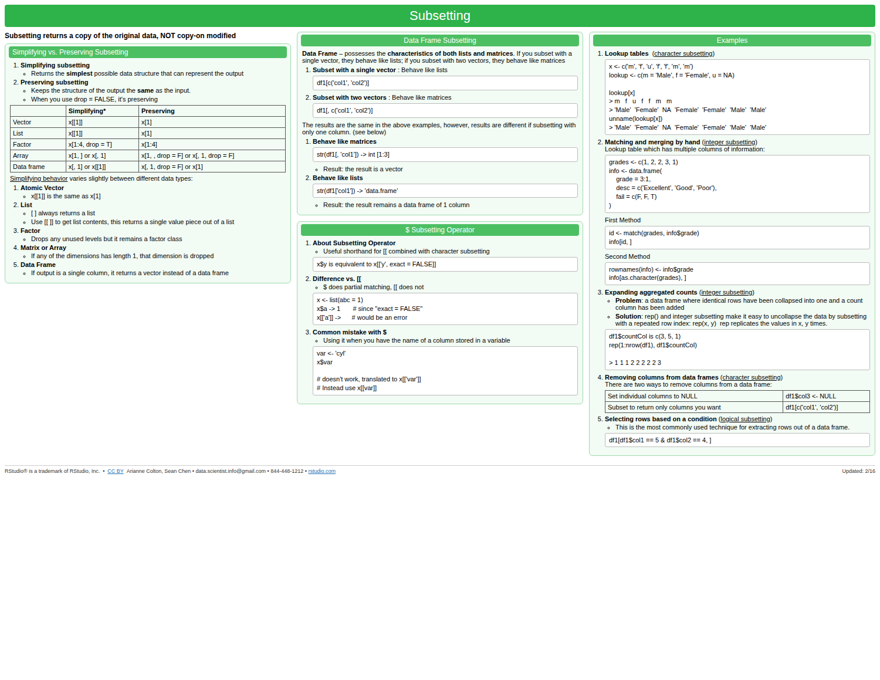Subsetting
Subsetting returns a copy of the original data, NOT copy-on modified
Simplifying vs. Preserving Subsetting
Simplifying subsetting
Returns the simplest possible data structure that can represent the output
Preserving subsetting
Keeps the structure of the output the same as the input.
When you use drop = FALSE, it's preserving
| | Simplifying* | Preserving |
| --- | --- | --- |
| Vector | x[[1]] | x[1] |
| List | x[[1]] | x[1] |
| Factor | x[1:4, drop = T] | x[1:4] |
| Array | x[1, ] or x[, 1] | x[1, , drop = F] or x[, 1, drop = F] |
| Data frame | x[, 1] or x[[1]] | x[, 1, drop = F] or x[1] |
Simplifying behavior varies slightly between different data types:
Atomic Vector
x[[1]] is the same as x[1]
List
[ ] always returns a list
Use [[ ]] to get list contents, this returns a single value piece out of a list
Factor
Drops any unused levels but it remains a factor class
Matrix or Array
If any of the dimensions has length 1, that dimension is dropped
Data Frame
If output is a single column, it returns a vector instead of a data frame
Data Frame Subsetting
Data Frame – possesses the characteristics of both lists and matrices. If you subset with a single vector, they behave like lists; if you subset with two vectors, they behave like matrices
Subset with a single vector : Behave like lists
df1[c('col1', 'col2')]
Subset with two vectors : Behave like matrices
df1[, c('col1', 'col2')]
The results are the same in the above examples, however, results are different if subsetting with only one column. (see below)
Behave like matrices
str(df1[, 'col1']) -> int [1:3]
Result: the result is a vector
Behave like lists
str(df1['col1']) -> 'data.frame'
Result: the result remains a data frame of 1 column
$ Subsetting Operator
About Subsetting Operator
Useful shorthand for [[ combined with character subsetting
x$y is equivalent to x[['y', exact = FALSE]]
Difference vs. [[
$ does partial matching, [[ does not
x <- list(abc = 1)
x$a -> 1 # since "exact = FALSE"
x[['a']] -> # would be an error
Common mistake with $
Using it when you have the name of a column stored in a variable
var <- 'cyl'
x$var
# doesn't work, translated to x[['var']]
# Instead use x[[var]]
Examples
Lookup tables (character subsetting)
x <- c('m', 'f', 'u', 'f', 'f', 'm', 'm')
lookup <- c(m = 'Male', f = 'Female', u = NA)
lookup[x]
> m f u f f m m
> 'Male' 'Female' NA 'Female' 'Female' 'Male' 'Male'
unname(lookup[x])
> 'Male' 'Female' NA 'Female' 'Female' 'Male' 'Male'
Matching and merging by hand (integer subsetting)
Lookup table which has multiple columns of information:
grades <- c(1, 2, 2, 3, 1)
info <- data.frame(
grade = 3:1,
desc = c('Excellent', 'Good', 'Poor'),
fail = c(F, F, T)
)
First Method
id <- match(grades, info$grade)
info[id, ]
Second Method
rownames(info) <- info$grade
info[as.character(grades), ]
Expanding aggregated counts (integer subsetting)
Problem: a data frame where identical rows have been collapsed into one and a count column has been added
Solution: rep() and integer subsetting make it easy to uncollapse the data by subsetting with a repeated row index: rep(x, y) rep replicates the values in x, y times.
df1$countCol is c(3, 5, 1)
rep(1:nrow(df1), df1$countCol)
> 1 1 1 2 2 2 2 2 3
Removing columns from data frames (character subsetting)
There are two ways to remove columns from a data frame:
| Set individual columns to NULL | df1$col3 <- NULL |
| Subset to return only columns you want | df1[c('col1', 'col2')] |
Selecting rows based on a condition (logical subsetting)
This is the most commonly used technique for extracting rows out of a data frame.
df1[df1$col1 == 5 & df1$col2 == 4, ]
RStudio® is a trademark of RStudio, Inc. • CC BY Arianne Colton, Sean Chen • data.scientist.info@gmail.com • 844-448-1212 • rstudio.com
Updated: 2/16